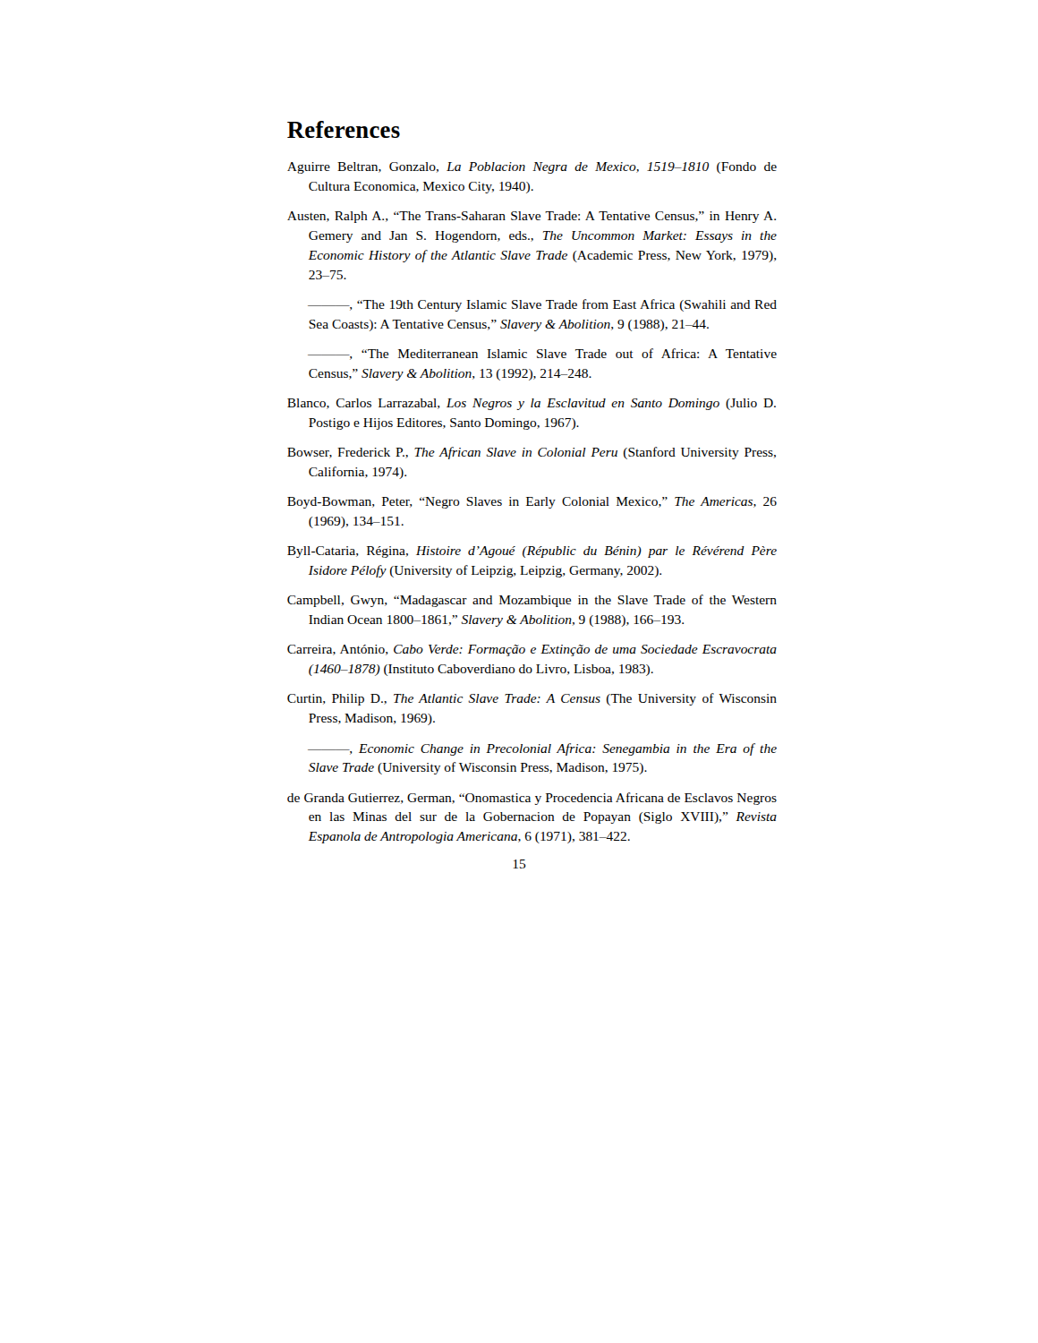References
Aguirre Beltran, Gonzalo, La Poblacion Negra de Mexico, 1519–1810 (Fondo de Cultura Economica, Mexico City, 1940).
Austen, Ralph A., “The Trans-Saharan Slave Trade: A Tentative Census,” in Henry A. Gemery and Jan S. Hogendorn, eds., The Uncommon Market: Essays in the Economic History of the Atlantic Slave Trade (Academic Press, New York, 1979), 23–75.
———, “The 19th Century Islamic Slave Trade from East Africa (Swahili and Red Sea Coasts): A Tentative Census,” Slavery & Abolition, 9 (1988), 21–44.
———, “The Mediterranean Islamic Slave Trade out of Africa: A Tentative Census,” Slavery & Abolition, 13 (1992), 214–248.
Blanco, Carlos Larrazabal, Los Negros y la Esclavitud en Santo Domingo (Julio D. Postigo e Hijos Editores, Santo Domingo, 1967).
Bowser, Frederick P., The African Slave in Colonial Peru (Stanford University Press, California, 1974).
Boyd-Bowman, Peter, “Negro Slaves in Early Colonial Mexico,” The Americas, 26 (1969), 134–151.
Byll-Cataria, Régina, Histoire d’Agoué (Républic du Bénin) par le Révérend Père Isidore Pélofy (University of Leipzig, Leipzig, Germany, 2002).
Campbell, Gwyn, “Madagascar and Mozambique in the Slave Trade of the Western Indian Ocean 1800–1861,” Slavery & Abolition, 9 (1988), 166–193.
Carreira, António, Cabo Verde: Formação e Extinção de uma Sociedade Escravocrata (1460–1878) (Instituto Caboverdiano do Livro, Lisboa, 1983).
Curtin, Philip D., The Atlantic Slave Trade: A Census (The University of Wisconsin Press, Madison, 1969).
———, Economic Change in Precolonial Africa: Senegambia in the Era of the Slave Trade (University of Wisconsin Press, Madison, 1975).
de Granda Gutierrez, German, “Onomastica y Procedencia Africana de Esclavos Negros en las Minas del sur de la Gobernacion de Popayan (Siglo XVIII),” Revista Espanola de Antropologia Americana, 6 (1971), 381–422.
15